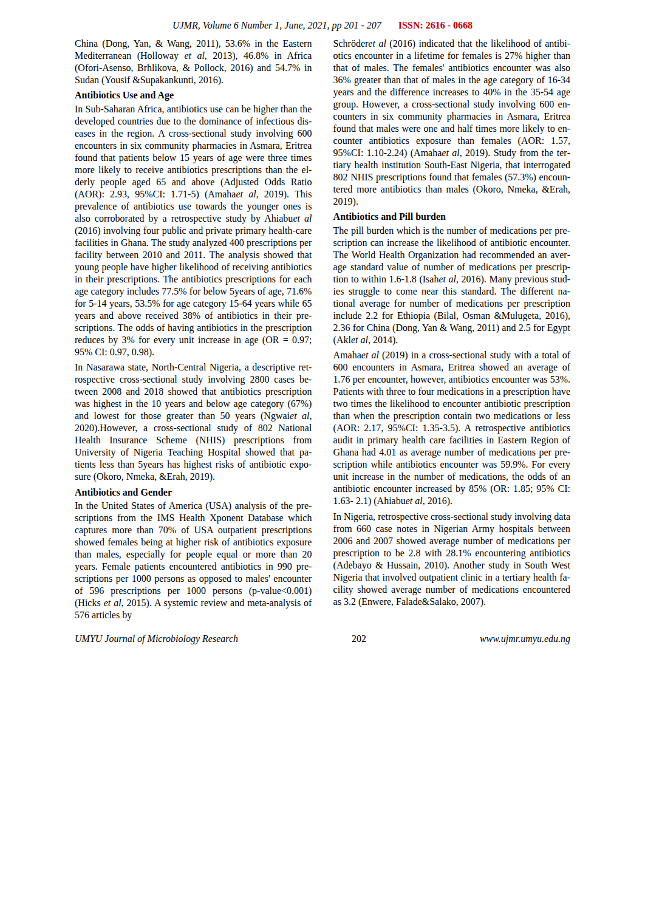UJMR, Volume 6 Number 1, June, 2021, pp 201 - 207 ISSN: 2616 - 0668
China (Dong, Yan, & Wang, 2011), 53.6% in the Eastern Mediterranean (Holloway et al, 2013), 46.8% in Africa (Ofori-Asenso, Brhlikova, & Pollock, 2016) and 54.7% in Sudan (Yousif &Supakankunti, 2016).
Antibiotics Use and Age
In Sub-Saharan Africa, antibiotics use can be higher than the developed countries due to the dominance of infectious diseases in the region. A cross-sectional study involving 600 encounters in six community pharmacies in Asmara, Eritrea found that patients below 15 years of age were three times more likely to receive antibiotics prescriptions than the elderly people aged 65 and above (Adjusted Odds Ratio (AOR): 2.93, 95%CI: 1.71-5) (Amahaet al, 2019). This prevalence of antibiotics use towards the younger ones is also corroborated by a retrospective study by Ahiabuet al (2016) involving four public and private primary health-care facilities in Ghana. The study analyzed 400 prescriptions per facility between 2010 and 2011. The analysis showed that young people have higher likelihood of receiving antibiotics in their prescriptions. The antibiotics prescriptions for each age category includes 77.5% for below 5years of age, 71.6% for 5-14 years, 53.5% for age category 15-64 years while 65 years and above received 38% of antibiotics in their prescriptions. The odds of having antibiotics in the prescription reduces by 3% for every unit increase in age (OR = 0.97; 95% CI: 0.97, 0.98).
In Nasarawa state, North-Central Nigeria, a descriptive retrospective cross-sectional study involving 2800 cases between 2008 and 2018 showed that antibiotics prescription was highest in the 10 years and below age category (67%) and lowest for those greater than 50 years (Ngwaiet al, 2020).However, a cross-sectional study of 802 National Health Insurance Scheme (NHIS) prescriptions from University of Nigeria Teaching Hospital showed that patients less than 5years has highest risks of antibiotic exposure (Okoro, Nmeka, &Erah, 2019).
Antibiotics and Gender
In the United States of America (USA) analysis of the prescriptions from the IMS Health Xponent Database which captures more than 70% of USA outpatient prescriptions showed females being at higher risk of antibiotics exposure than males, especially for people equal or more than 20 years. Female patients encountered antibiotics in 990 prescriptions per 1000 persons as opposed to males' encounter of 596 prescriptions per 1000 persons (p-value<0.001) (Hicks et al, 2015). A systemic review and meta-analysis of 576 articles by
Schröderet al (2016) indicated that the likelihood of antibiotics encounter in a lifetime for females is 27% higher than that of males. The females' antibiotics encounter was also 36% greater than that of males in the age category of 16-34 years and the difference increases to 40% in the 35-54 age group. However, a cross-sectional study involving 600 encounters in six community pharmacies in Asmara, Eritrea found that males were one and half times more likely to encounter antibiotics exposure than females (AOR: 1.57, 95%CI: 1.10-2.24) (Amahaet al, 2019). Study from the tertiary health institution South-East Nigeria, that interrogated 802 NHIS prescriptions found that females (57.3%) encountered more antibiotics than males (Okoro, Nmeka, &Erah, 2019).
Antibiotics and Pill burden
The pill burden which is the number of medications per prescription can increase the likelihood of antibiotic encounter. The World Health Organization had recommended an average standard value of number of medications per prescription to within 1.6-1.8 (Isahet al, 2016). Many previous studies struggle to come near this standard. The different national average for number of medications per prescription include 2.2 for Ethiopia (Bilal, Osman &Mulugeta, 2016), 2.36 for China (Dong, Yan & Wang, 2011) and 2.5 for Egypt (Aklet al, 2014).
Amahaet al (2019) in a cross-sectional study with a total of 600 encounters in Asmara, Eritrea showed an average of 1.76 per encounter, however, antibiotics encounter was 53%. Patients with three to four medications in a prescription have two times the likelihood to encounter antibiotic prescription than when the prescription contain two medications or less (AOR: 2.17, 95%CI: 1.35-3.5). A retrospective antibiotics audit in primary health care facilities in Eastern Region of Ghana had 4.01 as average number of medications per prescription while antibiotics encounter was 59.9%. For every unit increase in the number of medications, the odds of an antibiotic encounter increased by 85% (OR: 1.85; 95% CI: 1.63- 2.1) (Ahiabuet al, 2016).
In Nigeria, retrospective cross-sectional study involving data from 660 case notes in Nigerian Army hospitals between 2006 and 2007 showed average number of medications per prescription to be 2.8 with 28.1% encountering antibiotics (Adebayo & Hussain, 2010). Another study in South West Nigeria that involved outpatient clinic in a tertiary health facility showed average number of medications encountered as 3.2 (Enwere, Falade&Salako, 2007).
UMYU Journal of Microbiology Research 202 www.ujmr.umyu.edu.ng